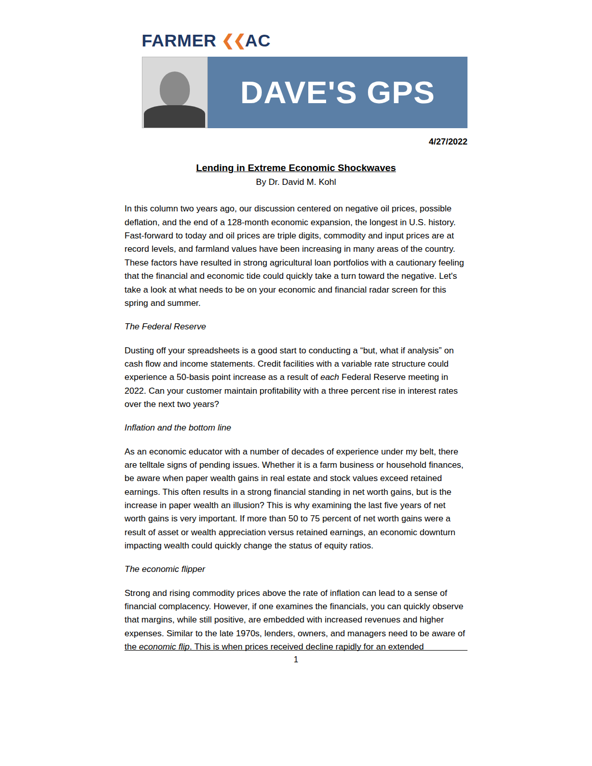FARMER ❮❮AC
DAVE'S GPS
4/27/2022
Lending in Extreme Economic Shockwaves
By Dr. David M. Kohl
In this column two years ago, our discussion centered on negative oil prices, possible deflation, and the end of a 128-month economic expansion, the longest in U.S. history. Fast-forward to today and oil prices are triple digits, commodity and input prices are at record levels, and farmland values have been increasing in many areas of the country. These factors have resulted in strong agricultural loan portfolios with a cautionary feeling that the financial and economic tide could quickly take a turn toward the negative. Let's take a look at what needs to be on your economic and financial radar screen for this spring and summer.
The Federal Reserve
Dusting off your spreadsheets is a good start to conducting a “but, what if analysis” on cash flow and income statements. Credit facilities with a variable rate structure could experience a 50-basis point increase as a result of each Federal Reserve meeting in 2022. Can your customer maintain profitability with a three percent rise in interest rates over the next two years?
Inflation and the bottom line
As an economic educator with a number of decades of experience under my belt, there are telltale signs of pending issues. Whether it is a farm business or household finances, be aware when paper wealth gains in real estate and stock values exceed retained earnings. This often results in a strong financial standing in net worth gains, but is the increase in paper wealth an illusion? This is why examining the last five years of net worth gains is very important. If more than 50 to 75 percent of net worth gains were a result of asset or wealth appreciation versus retained earnings, an economic downturn impacting wealth could quickly change the status of equity ratios.
The economic flipper
Strong and rising commodity prices above the rate of inflation can lead to a sense of financial complacency. However, if one examines the financials, you can quickly observe that margins, while still positive, are embedded with increased revenues and higher expenses. Similar to the late 1970s, lenders, owners, and managers need to be aware of the economic flip. This is when prices received decline rapidly for an extended
1